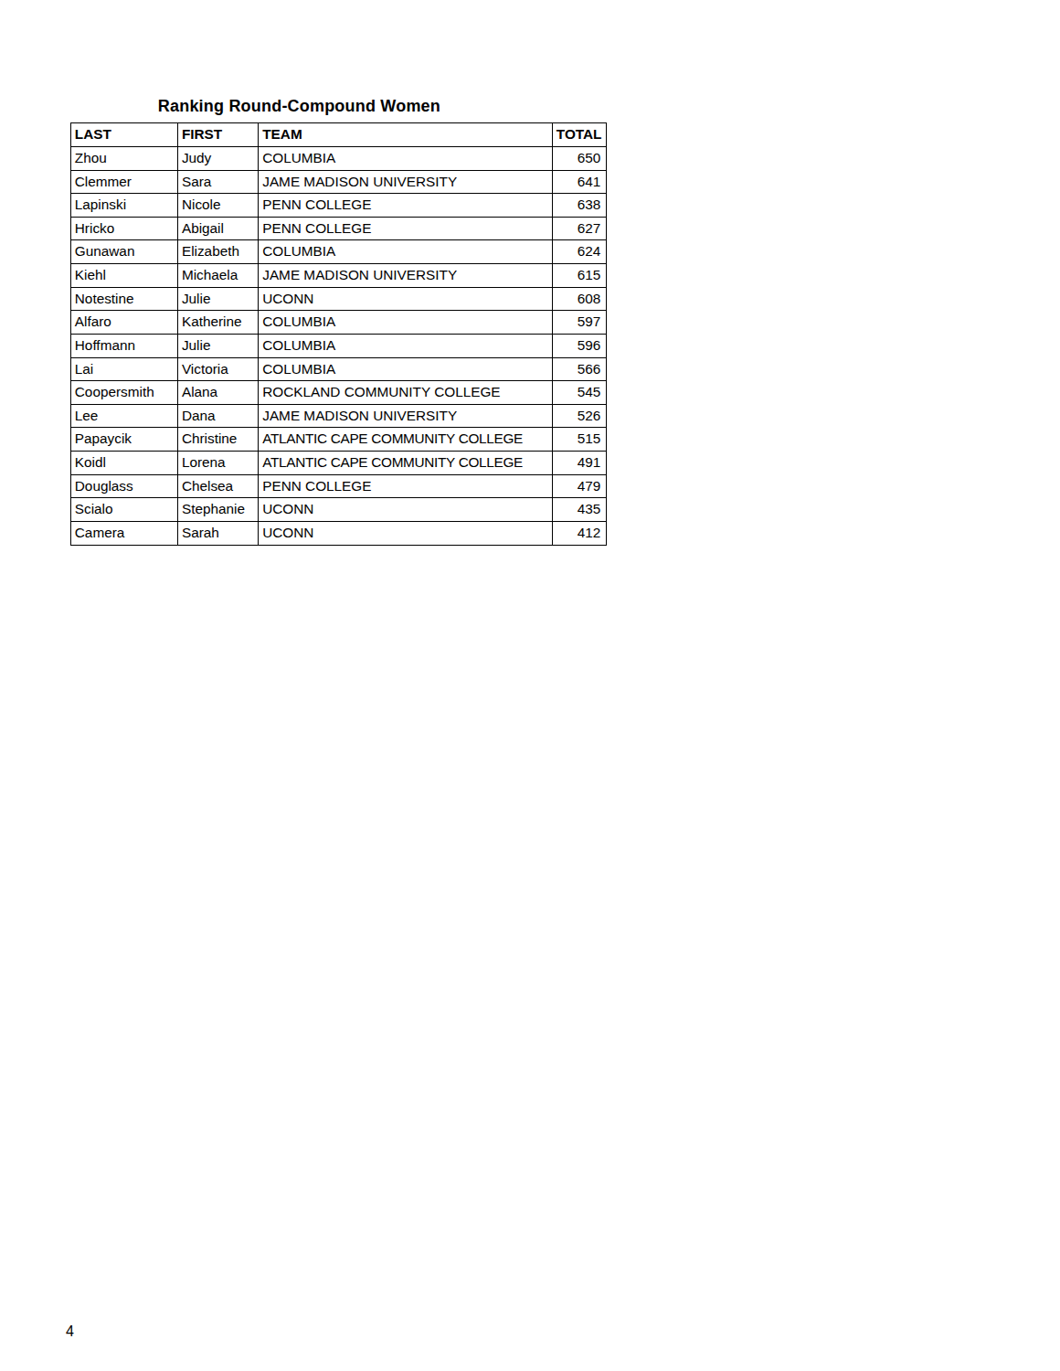Ranking Round-Compound Women
| LAST | FIRST | TEAM | TOTAL |
| --- | --- | --- | --- |
| Zhou | Judy | COLUMBIA | 650 |
| Clemmer | Sara | JAME MADISON UNIVERSITY | 641 |
| Lapinski | Nicole | PENN COLLEGE | 638 |
| Hricko | Abigail | PENN COLLEGE | 627 |
| Gunawan | Elizabeth | COLUMBIA | 624 |
| Kiehl | Michaela | JAME MADISON UNIVERSITY | 615 |
| Notestine | Julie | UCONN | 608 |
| Alfaro | Katherine | COLUMBIA | 597 |
| Hoffmann | Julie | COLUMBIA | 596 |
| Lai | Victoria | COLUMBIA | 566 |
| Coopersmith | Alana | ROCKLAND COMMUNITY COLLEGE | 545 |
| Lee | Dana | JAME MADISON UNIVERSITY | 526 |
| Papaycik | Christine | ATLANTIC CAPE COMMUNITY COLLEGE | 515 |
| Koidl | Lorena | ATLANTIC CAPE COMMUNITY COLLEGE | 491 |
| Douglass | Chelsea | PENN COLLEGE | 479 |
| Scialo | Stephanie | UCONN | 435 |
| Camera | Sarah | UCONN | 412 |
4